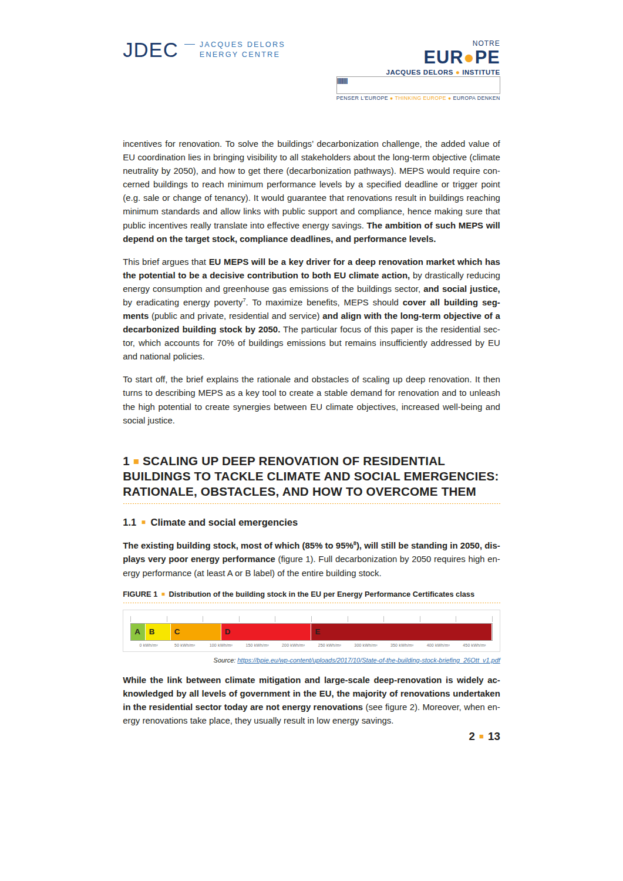JDEC
Jacques Delors
Energy Centre
Notre
EUR●PE
JACQUES DELORS ● INSTITUTE ||||||||
PENSER L'EUROPE ● THINKING EUROPE ● EUROPA DENKEN
incentives for renovation. To solve the buildings’ decarbonization challenge, the added value of EU coordination lies in bringing visibility to all stakeholders about the long-term objective (climate neutrality by 2050), and how to get there (decarbonization pathways). MEPS would require concerned buildings to reach minimum performance levels by a specified deadline or trigger point (e.g. sale or change of tenancy). It would guarantee that renovations result in buildings reaching minimum standards and allow links with public support and compliance, hence making sure that public incentives really translate into effective energy savings. The ambition of such MEPS will depend on the target stock, compliance deadlines, and performance levels.
This brief argues that EU MEPS will be a key driver for a deep renovation market which has the potential to be a decisive contribution to both EU climate action, by drastically reducing energy consumption and greenhouse gas emissions of the buildings sector, and social justice, by eradicating energy poverty7. To maximize benefits, MEPS should cover all building segments (public and private, residential and service) and align with the long-term objective of a decarbonized building stock by 2050. The particular focus of this paper is the residential sector, which accounts for 70% of buildings emissions but remains insufficiently addressed by EU and national policies.
To start off, the brief explains the rationale and obstacles of scaling up deep renovation. It then turns to describing MEPS as a key tool to create a stable demand for renovation and to unleash the high potential to create synergies between EU climate objectives, increased well-being and social justice.
1 ■ SCALING UP DEEP RENOVATION OF RESIDENTIAL BUILDINGS TO TACKLE CLIMATE AND SOCIAL EMERGENCIES: RATIONALE, OBSTACLES, AND HOW TO OVERCOME THEM
1.1 ■ Climate and social emergencies
The existing building stock, most of which (85% to 95%8), will still be standing in 2050, displays very poor energy performance (figure 1). Full decarbonization by 2050 requires high energy performance (at least A or B label) of the entire building stock.
FIGURE 1 ■ Distribution of the building stock in the EU per Energy Performance Certificates class
A
B
C
D
E
0 kWh/m²50 kWh/m²100 kWh/m²150 kWh/m²200 kWh/m²250 kWh/m²300 kWh/m²350 kWh/m²400 kWh/m²450 kWh/m²
Source: https://bpie.eu/wp-content/uploads/2017/10/State-of-the-building-stock-briefing_26Ott_v1.pdf
While the link between climate mitigation and large-scale deep-renovation is widely acknowledged by all levels of government in the EU, the majority of renovations undertaken in the residential sector today are not energy renovations (see figure 2). Moreover, when energy renovations take place, they usually result in low energy savings.
2 ■ 13